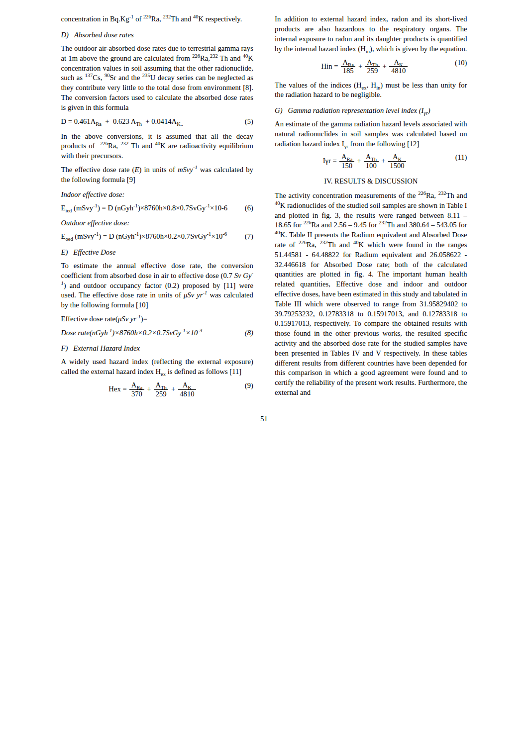concentration in Bq.Kg-1 of 226Ra, 232Th and 40K respectively.
D) Absorbed dose rates
The outdoor air-absorbed dose rates due to terrestrial gamma rays at 1m above the ground are calculated from 226Ra,232 Th and 40K concentration values in soil assuming that the other radionuclide, such as 137Cs, 90Sr and the 235U decay series can be neglected as they contribute very little to the total dose from environment [8]. The conversion factors used to calculate the absorbed dose rates is given in this formula
D = 0.461ARa + 0.623 ATh + 0.0414AK.. (5)
In the above conversions, it is assumed that all the decay products of 226Ra, 232 Th and 40K are radioactivity equilibrium with their precursors.
The effective dose rate (E) in units of mSvy-1 was calculated by the following formula [9]
Indoor effective dose:
Eied (mSvy-1) = D (nGyh-1)×8760h×0.8×0.7SvGy-1×10-6 (6)
Outdoor effective dose:
Eoed (mSvy-1) = D (nGyh-1)×8760h×0.2×0.7SvGy-1×10-6 (7)
E) Effective Dose
To estimate the annual effective dose rate, the conversion coefficient from absorbed dose in air to effective dose (0.7 Sv Gy-1) and outdoor occupancy factor (0.2) proposed by [11] were used. The effective dose rate in units of μSv yr-1 was calculated by the following formula [10]
Effective dose rate(μSv yr-1)=
Dose rate(nGyh-1)×8760h×0.2×0.7SvGy-1×10-3 (8)
F) External Hazard Index
A widely used hazard index (reflecting the external exposure) called the external hazard index Hex is defined as follows [11]
Hex = ARa 370 + ATh 259 + AK 4810 (9)
In addition to external hazard index, radon and its short-lived products are also hazardous to the respiratory organs. The internal exposure to radon and its daughter products is quantified by the internal hazard index (Hin), which is given by the equation.
Hin = ARa 185 + ATh 259 + AK 4810 (10)
The values of the indices (Hex, Hin) must be less than unity for the radiation hazard to be negligible.
G) Gamma radiation representation level index (Iγr)
An estimate of the gamma radiation hazard levels associated with natural radionuclides in soil samples was calculated based on radiation hazard index Iγr from the following [12]
Iγr = ARa 150 + ATh 100 + AK 1500 (11)
IV. RESULTS & DISCUSSION
The activity concentration measurements of the 226Ra, 232Th and 40K radionuclides of the studied soil samples are shown in Table I and plotted in fig. 3, the results were ranged between 8.11 – 18.65 for 226Ra and 2.56 – 9.45 for 232Th and 380.64 – 543.05 for 40K. Table II presents the Radium equivalent and Absorbed Dose rate of 226Ra, 232Th and 40K which were found in the ranges 51.44581 - 64.48822 for Radium equivalent and 26.058622 - 32.446618 for Absorbed Dose rate; both of the calculated quantities are plotted in fig. 4. The important human health related quantities, Effective dose and indoor and outdoor effective doses, have been estimated in this study and tabulated in Table III which were observed to range from 31.95829402 to 39.79253232, 0.12783318 to 0.15917013, and 0.12783318 to 0.15917013, respectively. To compare the obtained results with those found in the other previous works, the resulted specific activity and the absorbed dose rate for the studied samples have been presented in Tables IV and V respectively. In these tables different results from different countries have been depended for this comparison in which a good agreement were found and to certify the reliability of the present work results. Furthermore, the external and
51